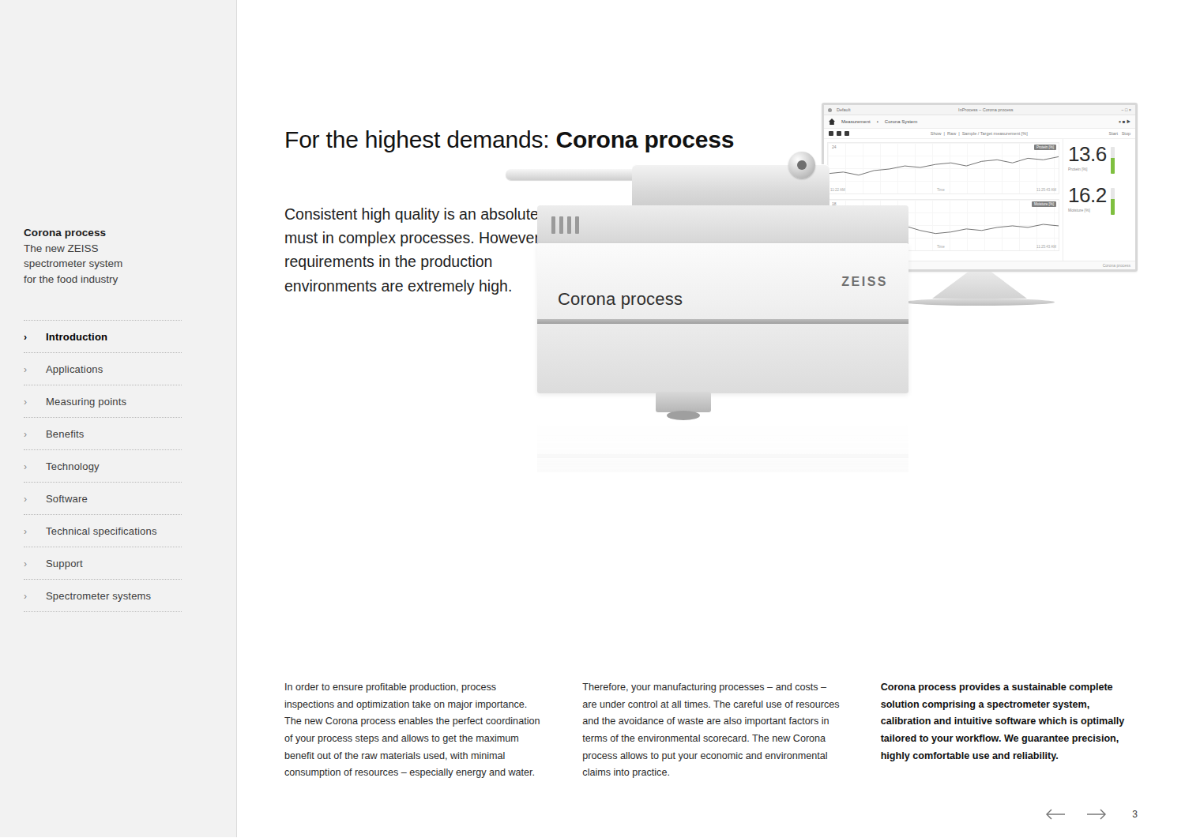Corona process
The new ZEISS
spectrometer system
for the food industry
›Introduction
›Applications
›Measuring points
›Benefits
›Technology
›Software
›Technical specifications
›Support
›Spectrometer systems
For the highest demands: Corona process
Consistent high quality is an absolute must in complex processes. However, the requirements in the production environments are extremely high.
Default
InProcess – Corona process
− □ ×
Measurement • Corona System ⏸ ■ ▶
Show | Raw | Sample / Target measurement [%]
Start Stop
24 Protein [%]
11:22 AM Time 11:25:43 AM
18 Moisture [%]
11:22 AM Time 11:25:43 AM
13.6
Protein [%]
16.2
Moisture [%]
Ready Corona process
ZEISS
ZEISS
Corona process
In order to ensure profitable production, process inspections and optimization take on major importance. The new Corona process enables the perfect coordination of your process steps and allows to get the maximum benefit out of the raw materials used, with minimal consumption of resources – especially energy and water.
Therefore, your manufacturing processes – and costs – are under control at all times. The careful use of resources and the avoidance of waste are also important factors in terms of the environmental scorecard. The new Corona process allows to put your economic and environmental claims into practice.
Corona process provides a sustainable complete solution comprising a spectrometer system, calibration and intuitive software which is optimally tailored to your workflow. We guarantee precision, highly comfortable use and reliability.
3